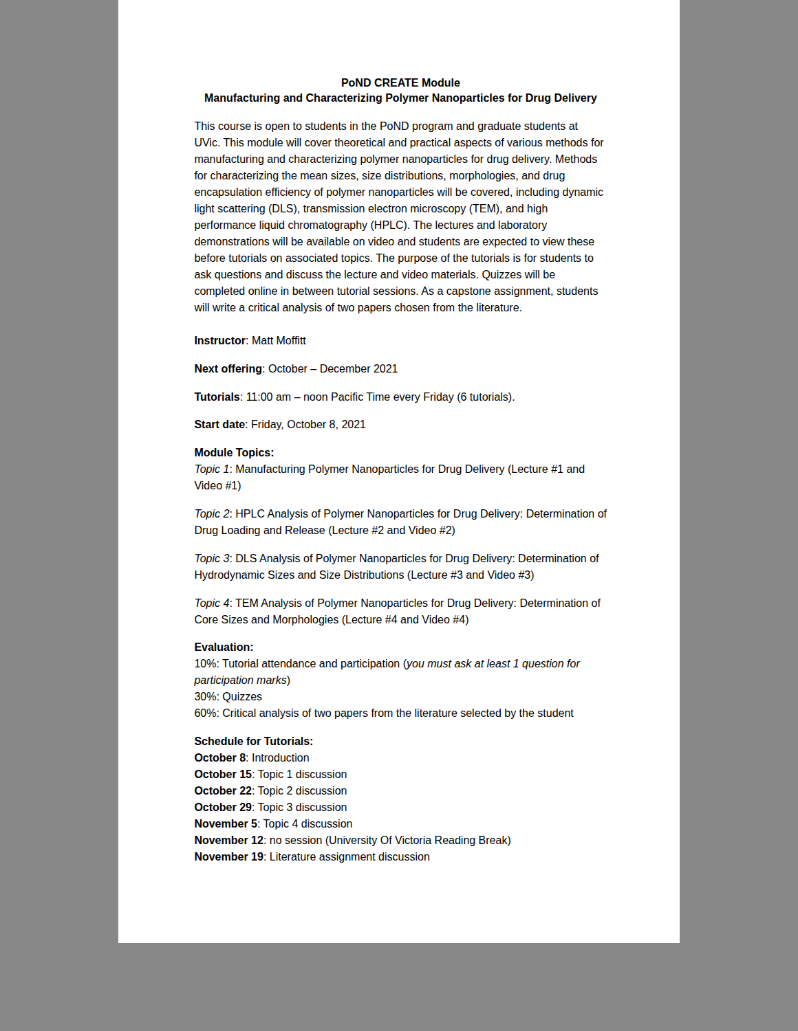PoND CREATE Module Manufacturing and Characterizing Polymer Nanoparticles for Drug Delivery
This course is open to students in the PoND program and graduate students at UVic. This module will cover theoretical and practical aspects of various methods for manufacturing and characterizing polymer nanoparticles for drug delivery. Methods for characterizing the mean sizes, size distributions, morphologies, and drug encapsulation efficiency of polymer nanoparticles will be covered, including dynamic light scattering (DLS), transmission electron microscopy (TEM), and high performance liquid chromatography (HPLC). The lectures and laboratory demonstrations will be available on video and students are expected to view these before tutorials on associated topics. The purpose of the tutorials is for students to ask questions and discuss the lecture and video materials. Quizzes will be completed online in between tutorial sessions. As a capstone assignment, students will write a critical analysis of two papers chosen from the literature.
Instructor: Matt Moffitt
Next offering: October – December 2021
Tutorials: 11:00 am – noon Pacific Time every Friday (6 tutorials).
Start date: Friday, October 8, 2021
Module Topics:
Topic 1: Manufacturing Polymer Nanoparticles for Drug Delivery (Lecture #1 and Video #1)
Topic 2: HPLC Analysis of Polymer Nanoparticles for Drug Delivery: Determination of Drug Loading and Release (Lecture #2 and Video #2)
Topic 3: DLS Analysis of Polymer Nanoparticles for Drug Delivery: Determination of Hydrodynamic Sizes and Size Distributions (Lecture #3 and Video #3)
Topic 4: TEM Analysis of Polymer Nanoparticles for Drug Delivery: Determination of Core Sizes and Morphologies (Lecture #4 and Video #4)
Evaluation:
10%: Tutorial attendance and participation (you must ask at least 1 question for participation marks)
30%: Quizzes
60%: Critical analysis of two papers from the literature selected by the student
Schedule for Tutorials:
October 8: Introduction
October 15: Topic 1 discussion
October 22: Topic 2 discussion
October 29: Topic 3 discussion
November 5: Topic 4 discussion
November 12: no session (University Of Victoria Reading Break)
November 19: Literature assignment discussion